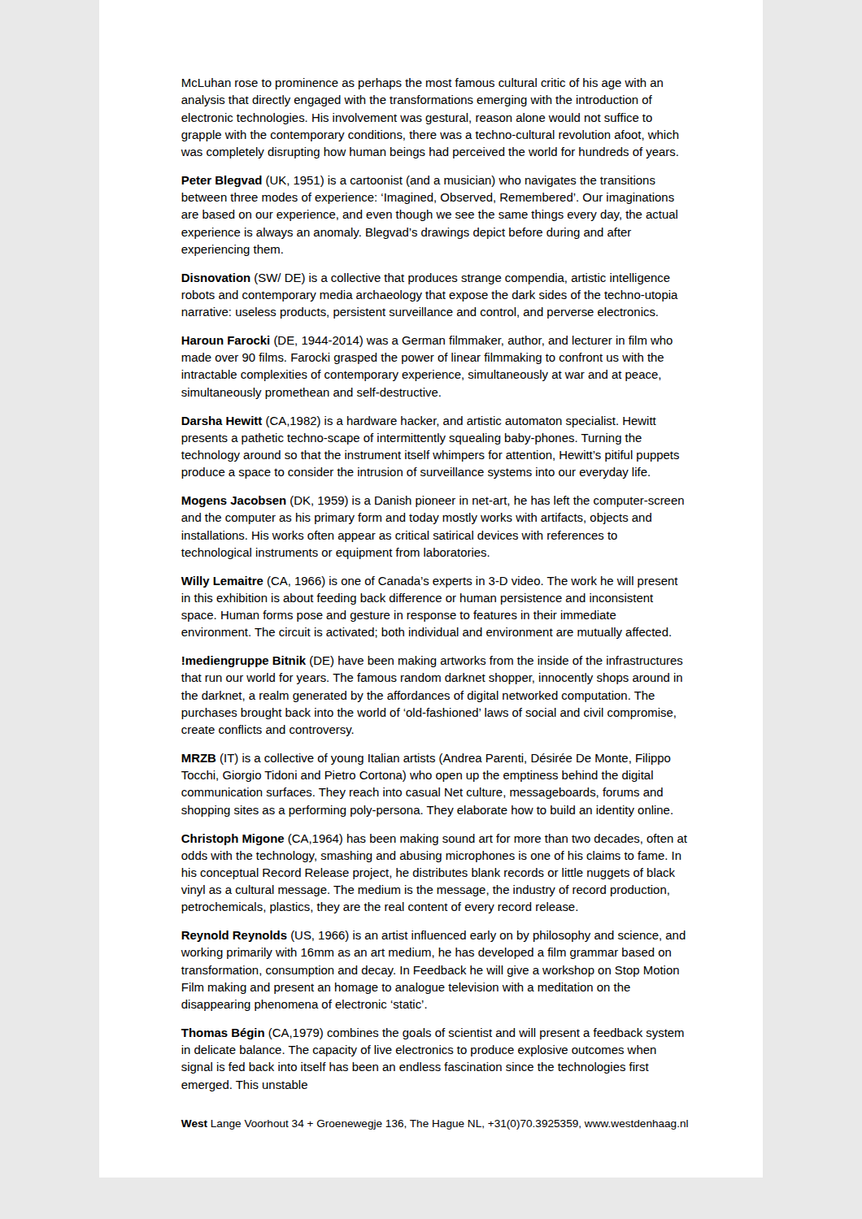McLuhan rose to prominence as perhaps the most famous cultural critic of his age with an analysis that directly engaged with the transformations emerging with the introduction of electronic technologies. His involvement was gestural, reason alone would not suffice to grapple with the contemporary conditions, there was a techno-cultural revolution afoot, which was completely disrupting how human beings had perceived the world for hundreds of years.
Peter Blegvad (UK, 1951) is a cartoonist (and a musician) who navigates the transitions between three modes of experience: ‘Imagined, Observed, Remembered’. Our imaginations are based on our experience, and even though we see the same things every day, the actual experience is always an anomaly. Blegvad’s drawings depict before during and after experiencing them.
Disnovation (SW/ DE) is a collective that produces strange compendia, artistic intelligence robots and contemporary media archaeology that expose the dark sides of the techno-utopia narrative: useless products, persistent surveillance and control, and perverse electronics.
Haroun Farocki (DE, 1944-2014) was a German filmmaker, author, and lecturer in film who made over 90 films. Farocki grasped the power of linear filmmaking to confront us with the intractable complexities of contemporary experience, simultaneously at war and at peace, simultaneously promethean and self-destructive.
Darsha Hewitt (CA,1982) is a hardware hacker, and artistic automaton specialist. Hewitt presents a pathetic techno-scape of intermittently squealing baby-phones. Turning the technology around so that the instrument itself whimpers for attention, Hewitt’s pitiful puppets produce a space to consider the intrusion of surveillance systems into our everyday life.
Mogens Jacobsen (DK, 1959) is a Danish pioneer in net-art, he has left the computer-screen and the computer as his primary form and today mostly works with artifacts, objects and installations. His works often appear as critical satirical devices with references to technological instruments or equipment from laboratories.
Willy Lemaitre (CA, 1966) is one of Canada’s experts in 3-D video. The work he will present in this exhibition is about feeding back difference or human persistence and inconsistent space. Human forms pose and gesture in response to features in their immediate environment. The circuit is activated; both individual and environment are mutually affected.
!mediengruppe Bitnik (DE) have been making artworks from the inside of the infrastructures that run our world for years. The famous random darknet shopper, innocently shops around in the darknet, a realm generated by the affordances of digital networked computation. The purchases brought back into the world of ‘old-fashioned’ laws of social and civil compromise, create conflicts and controversy.
MRZB (IT) is a collective of young Italian artists (Andrea Parenti, Désirée De Monte, Filippo Tocchi, Giorgio Tidoni and Pietro Cortona) who open up the emptiness behind the digital communication surfaces. They reach into casual Net culture, messageboards, forums and shopping sites as a performing poly-persona. They elaborate how to build an identity online.
Christoph Migone (CA,1964) has been making sound art for more than two decades, often at odds with the technology, smashing and abusing microphones is one of his claims to fame. In his conceptual Record Release project, he distributes blank records or little nuggets of black vinyl as a cultural message. The medium is the message, the industry of record production, petrochemicals, plastics, they are the real content of every record release.
Reynold Reynolds (US, 1966) is an artist influenced early on by philosophy and science, and working primarily with 16mm as an art medium, he has developed a film grammar based on transformation, consumption and decay. In Feedback he will give a workshop on Stop Motion Film making and present an homage to analogue television with a meditation on the disappearing phenomena of electronic ‘static’.
Thomas Bégin (CA,1979) combines the goals of scientist and will present a feedback system in delicate balance. The capacity of live electronics to produce explosive outcomes when signal is fed back into itself has been an endless fascination since the technologies first emerged. This unstable
West Lange Voorhout 34 + Groenewegje 136, The Hague NL, +31(0)70.3925359, www.westdenhaag.nl